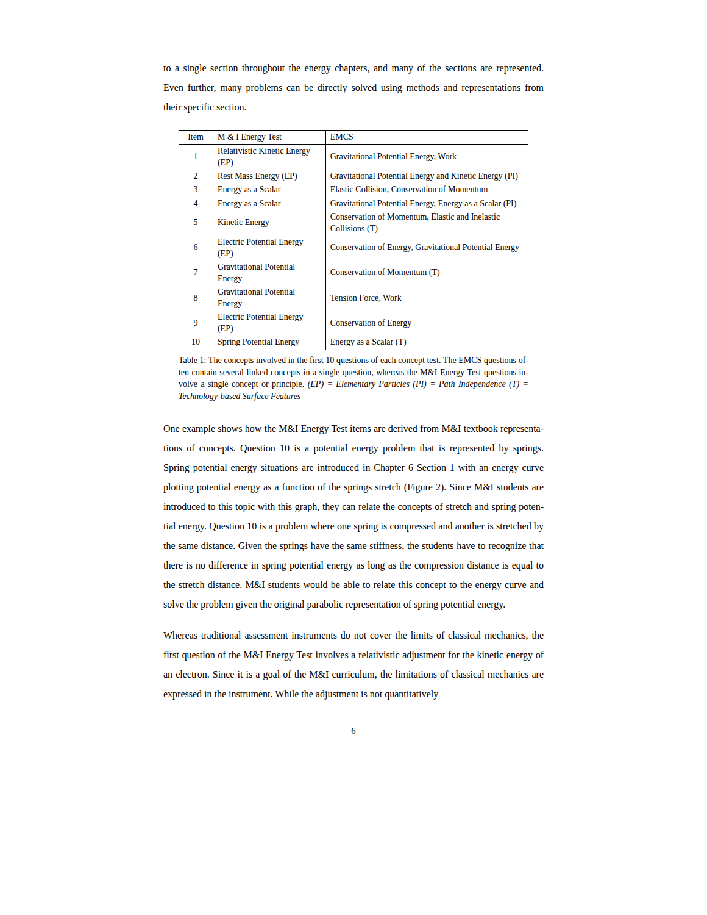to a single section throughout the energy chapters, and many of the sections are represented. Even further, many problems can be directly solved using methods and representations from their specific section.
| Item | M & I Energy Test | EMCS |
| --- | --- | --- |
| 1 | Relativistic Kinetic Energy (EP) | Gravitational Potential Energy, Work |
| 2 | Rest Mass Energy (EP) | Gravitational Potential Energy and Kinetic Energy (PI) |
| 3 | Energy as a Scalar | Elastic Collision, Conservation of Momentum |
| 4 | Energy as a Scalar | Gravitational Potential Energy, Energy as a Scalar (PI) |
| 5 | Kinetic Energy | Conservation of Momentum, Elastic and Inelastic Collisions (T) |
| 6 | Electric Potential Energy (EP) | Conservation of Energy, Gravitational Potential Energy |
| 7 | Gravitational Potential Energy | Conservation of Momentum (T) |
| 8 | Gravitational Potential Energy | Tension Force, Work |
| 9 | Electric Potential Energy (EP) | Conservation of Energy |
| 10 | Spring Potential Energy | Energy as a Scalar (T) |
Table 1: The concepts involved in the first 10 questions of each concept test. The EMCS questions often contain several linked concepts in a single question, whereas the M&I Energy Test questions involve a single concept or principle. (EP) = Elementary Particles (PI) = Path Independence (T) = Technology-based Surface Features
One example shows how the M&I Energy Test items are derived from M&I textbook representations of concepts. Question 10 is a potential energy problem that is represented by springs. Spring potential energy situations are introduced in Chapter 6 Section 1 with an energy curve plotting potential energy as a function of the springs stretch (Figure 2). Since M&I students are introduced to this topic with this graph, they can relate the concepts of stretch and spring potential energy. Question 10 is a problem where one spring is compressed and another is stretched by the same distance. Given the springs have the same stiffness, the students have to recognize that there is no difference in spring potential energy as long as the compression distance is equal to the stretch distance. M&I students would be able to relate this concept to the energy curve and solve the problem given the original parabolic representation of spring potential energy.
Whereas traditional assessment instruments do not cover the limits of classical mechanics, the first question of the M&I Energy Test involves a relativistic adjustment for the kinetic energy of an electron. Since it is a goal of the M&I curriculum, the limitations of classical mechanics are expressed in the instrument. While the adjustment is not quantitatively
6